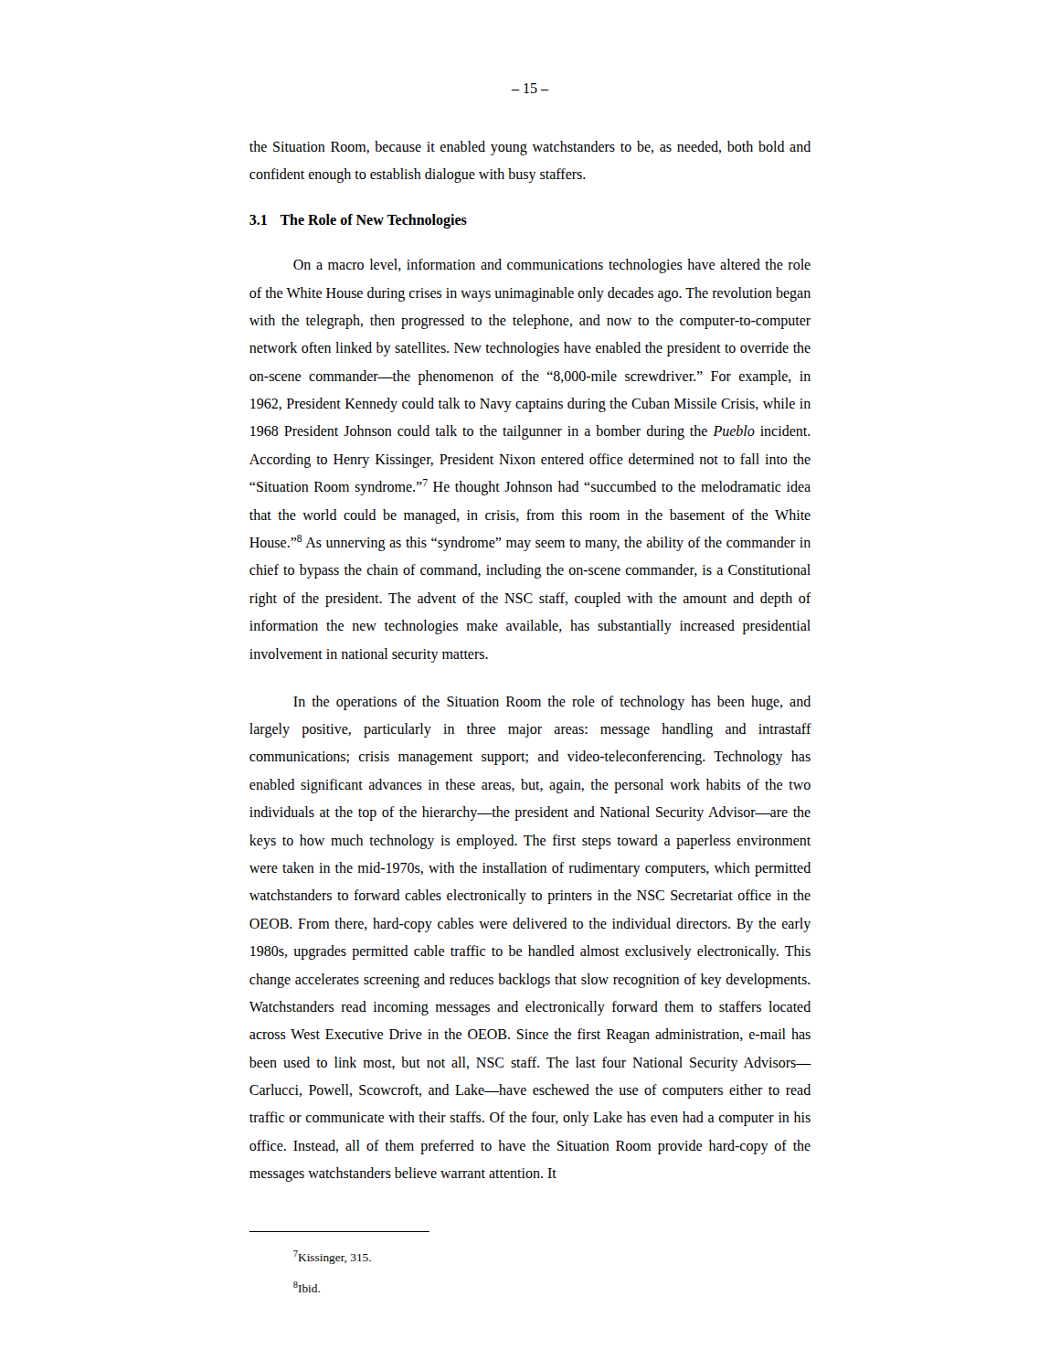– 15 –
the Situation Room, because it enabled young watchstanders to be, as needed, both bold and confident enough to establish dialogue with busy staffers.
3.1 The Role of New Technologies
On a macro level, information and communications technologies have altered the role of the White House during crises in ways unimaginable only decades ago. The revolution began with the telegraph, then progressed to the telephone, and now to the computer-to-computer network often linked by satellites. New technologies have enabled the president to override the on-scene commander—the phenomenon of the “8,000-mile screwdriver.” For example, in 1962, President Kennedy could talk to Navy captains during the Cuban Missile Crisis, while in 1968 President Johnson could talk to the tailgunner in a bomber during the Pueblo incident. According to Henry Kissinger, President Nixon entered office determined not to fall into the “Situation Room syndrome.”7 He thought Johnson had “succumbed to the melodramatic idea that the world could be managed, in crisis, from this room in the basement of the White House.”8 As unnerving as this “syndrome” may seem to many, the ability of the commander in chief to bypass the chain of command, including the on-scene commander, is a Constitutional right of the president. The advent of the NSC staff, coupled with the amount and depth of information the new technologies make available, has substantially increased presidential involvement in national security matters.
In the operations of the Situation Room the role of technology has been huge, and largely positive, particularly in three major areas: message handling and intrastaff communications; crisis management support; and video-teleconferencing. Technology has enabled significant advances in these areas, but, again, the personal work habits of the two individuals at the top of the hierarchy—the president and National Security Advisor—are the keys to how much technology is employed. The first steps toward a paperless environment were taken in the mid-1970s, with the installation of rudimentary computers, which permitted watchstanders to forward cables electronically to printers in the NSC Secretariat office in the OEOB. From there, hard-copy cables were delivered to the individual directors. By the early 1980s, upgrades permitted cable traffic to be handled almost exclusively electronically. This change accelerates screening and reduces backlogs that slow recognition of key developments. Watchstanders read incoming messages and electronically forward them to staffers located across West Executive Drive in the OEOB. Since the first Reagan administration, e-mail has been used to link most, but not all, NSC staff. The last four National Security Advisors—Carlucci, Powell, Scowcroft, and Lake—have eschewed the use of computers either to read traffic or communicate with their staffs. Of the four, only Lake has even had a computer in his office. Instead, all of them preferred to have the Situation Room provide hard-copy of the messages watchstanders believe warrant attention. It
7Kissinger, 315.
8Ibid.